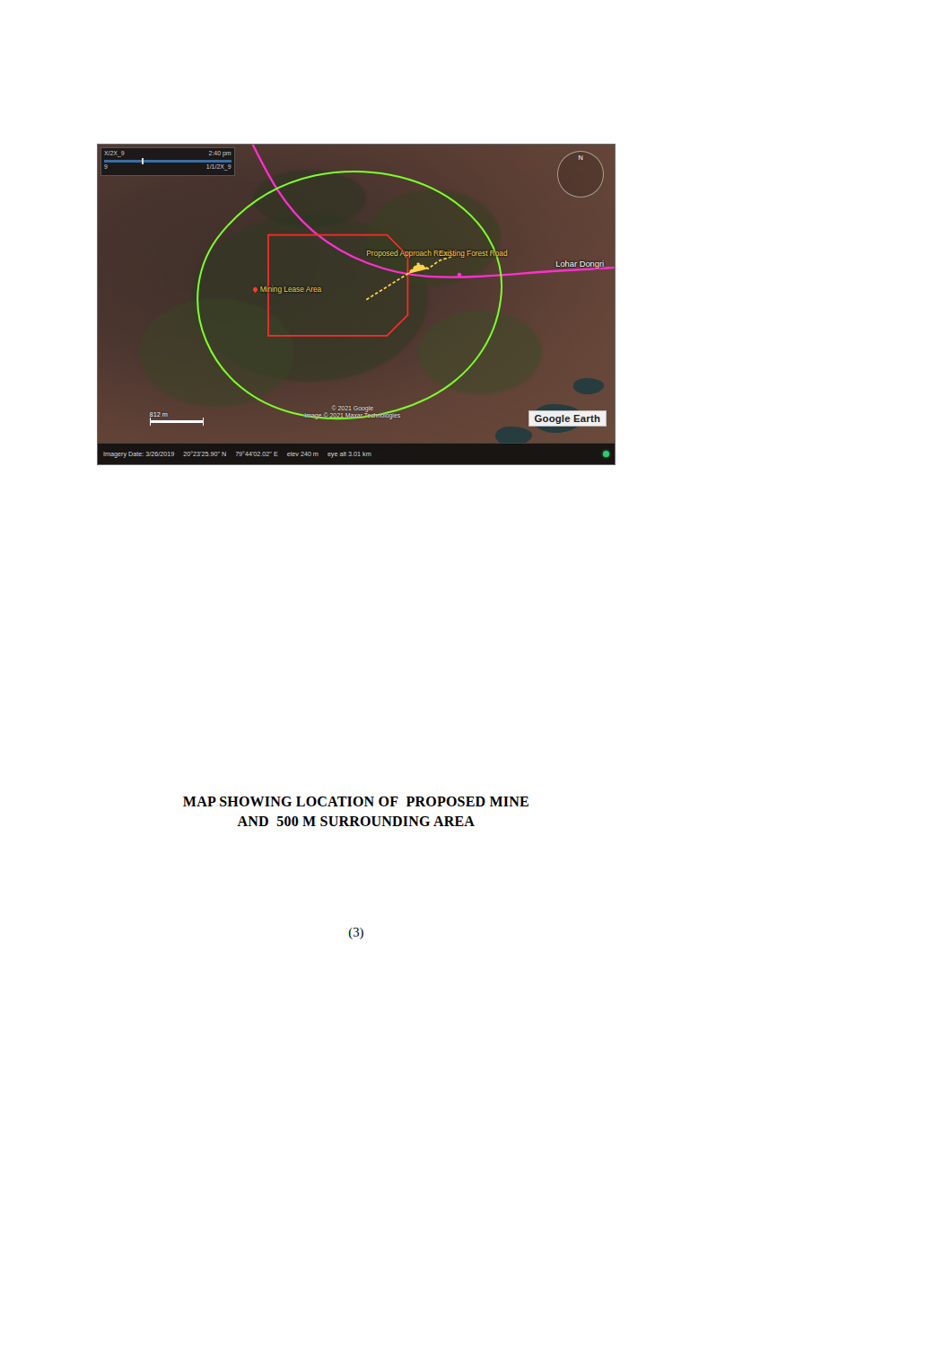X/2X_92:40 pm
91/1/2X_9
N
Mining Lease Area
Proposed Approach Road
Existing Forest Road
Lohar Dongri
© 2021 Google
Image © 2021 Maxar Technologies
Google Earth
812 m
Imagery Date: 3/26/2019 20°23'25.90" N 79°44'02.02" E elev 240 m eye alt 3.01 km
MAP SHOWING LOCATION OF PROPOSED MINE
AND 500 M SURROUNDING AREA
(3)